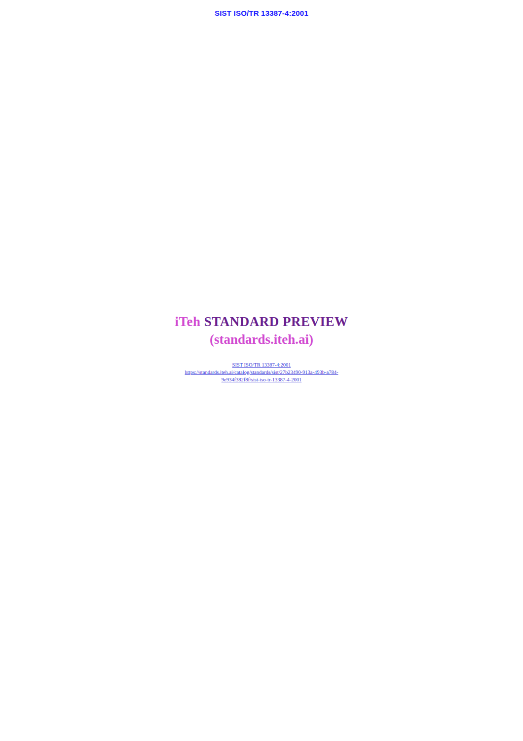SIST ISO/TR 13387-4:2001
iTeh STANDARD PREVIEW
(standards.iteh.ai)
SIST ISO/TR 13387-4:2001
https://standards.iteh.ai/catalog/standards/sist/27b23490-913a-493b-a784-
9e934f382f8f/sist-iso-tr-13387-4-2001